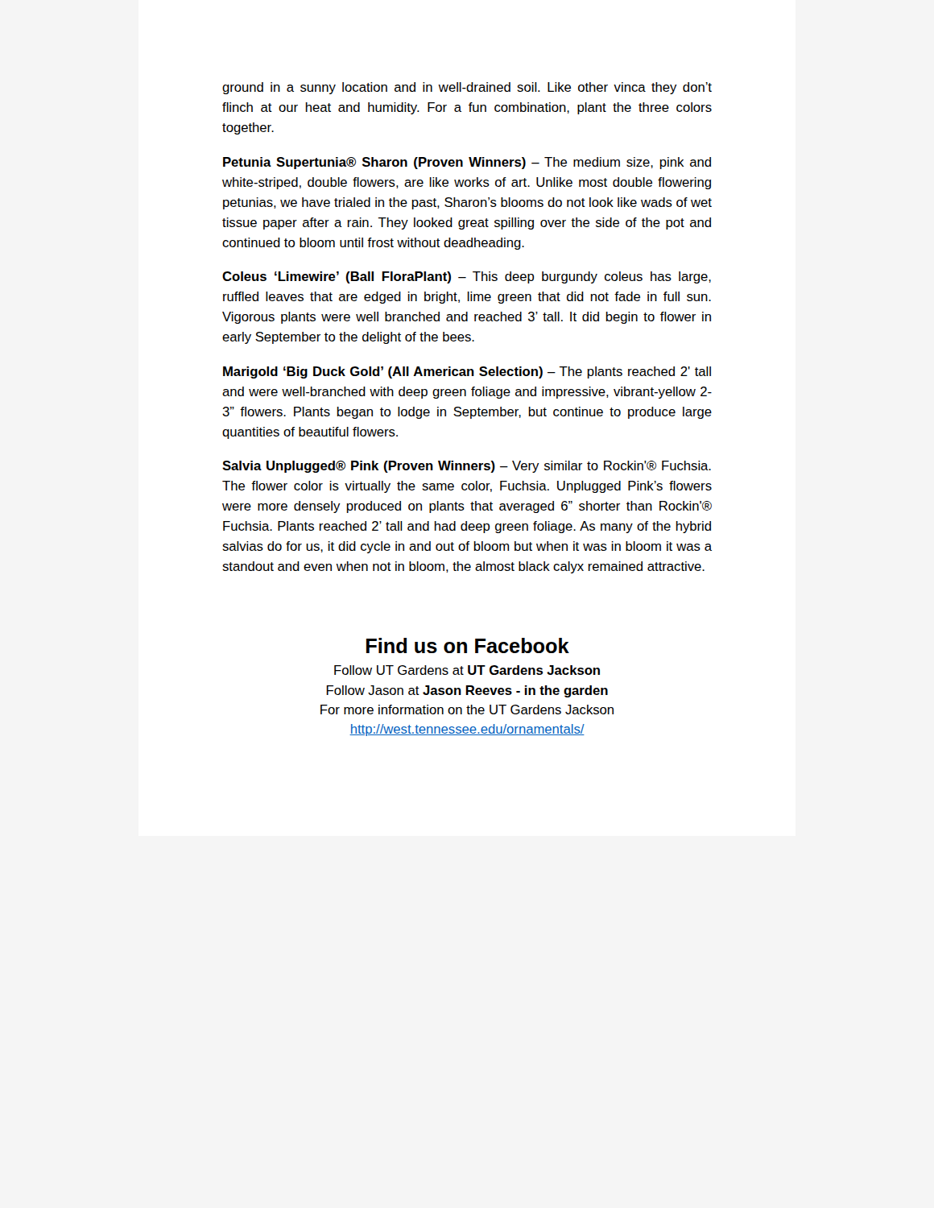ground in a sunny location and in well-drained soil. Like other vinca they don’t flinch at our heat and humidity. For a fun combination, plant the three colors together.
Petunia Supertunia® Sharon (Proven Winners) – The medium size, pink and white-striped, double flowers, are like works of art. Unlike most double flowering petunias, we have trialed in the past, Sharon’s blooms do not look like wads of wet tissue paper after a rain. They looked great spilling over the side of the pot and continued to bloom until frost without deadheading.
Coleus ‘Limewire’ (Ball FloraPlant) – This deep burgundy coleus has large, ruffled leaves that are edged in bright, lime green that did not fade in full sun. Vigorous plants were well branched and reached 3’ tall. It did begin to flower in early September to the delight of the bees.
Marigold ‘Big Duck Gold’ (All American Selection) – The plants reached 2' tall and were well-branched with deep green foliage and impressive, vibrant-yellow 2-3” flowers. Plants began to lodge in September, but continue to produce large quantities of beautiful flowers.
Salvia Unplugged® Pink (Proven Winners) – Very similar to Rockin'® Fuchsia. The flower color is virtually the same color, Fuchsia. Unplugged Pink’s flowers were more densely produced on plants that averaged 6” shorter than Rockin'® Fuchsia. Plants reached 2’ tall and had deep green foliage. As many of the hybrid salvias do for us, it did cycle in and out of bloom but when it was in bloom it was a standout and even when not in bloom, the almost black calyx remained attractive.
Find us on Facebook
Follow UT Gardens at UT Gardens Jackson
Follow Jason at Jason Reeves - in the garden
For more information on the UT Gardens Jackson http://west.tennessee.edu/ornamentals/